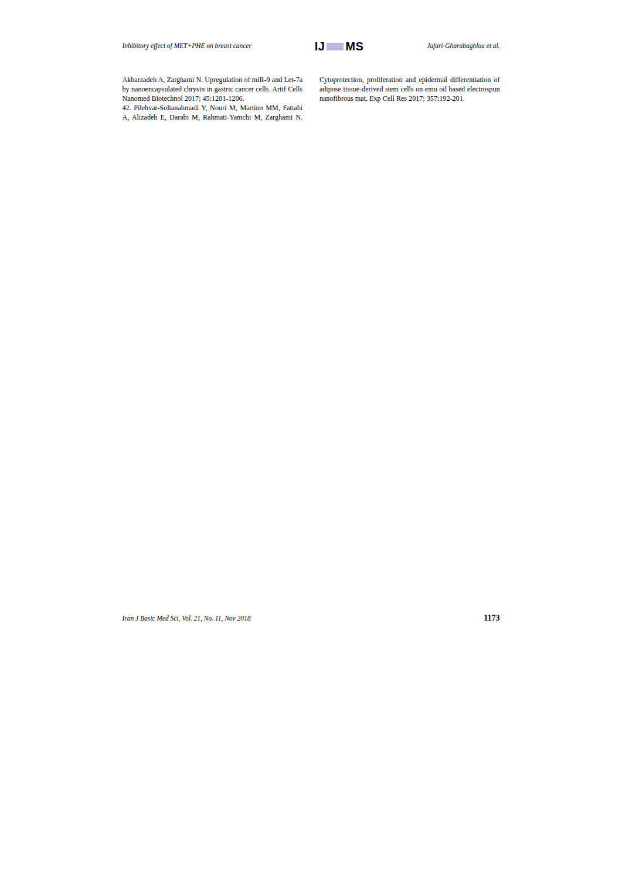Inhibitory effect of MET+PHE on breast cancer
IJ MS
Jafari-Gharabaghlou et al.
Akbarzadeh A, Zarghami N. Upregulation of miR-9 and Let-7a by nanoencapsulated chrysin in gastric cancer cells. Artif Cells Nanomed Biotechnol 2017; 45:1201-1206.
42. Pilehvar-Soltanahmadi Y, Nouri M, Martino MM, Fattahi A, Alizadeh E, Darabi M, Rahmati-Yamchi M, Zarghami N. Cytoprotection, proliferation and epidermal differentiation of adipose tissue-derived stem cells on emu oil based electrospun nanofibrous mat. Exp Cell Res 2017; 357:192-201.
Iran J Basic Med Sci, Vol. 21, No. 11, Nov 2018
1173